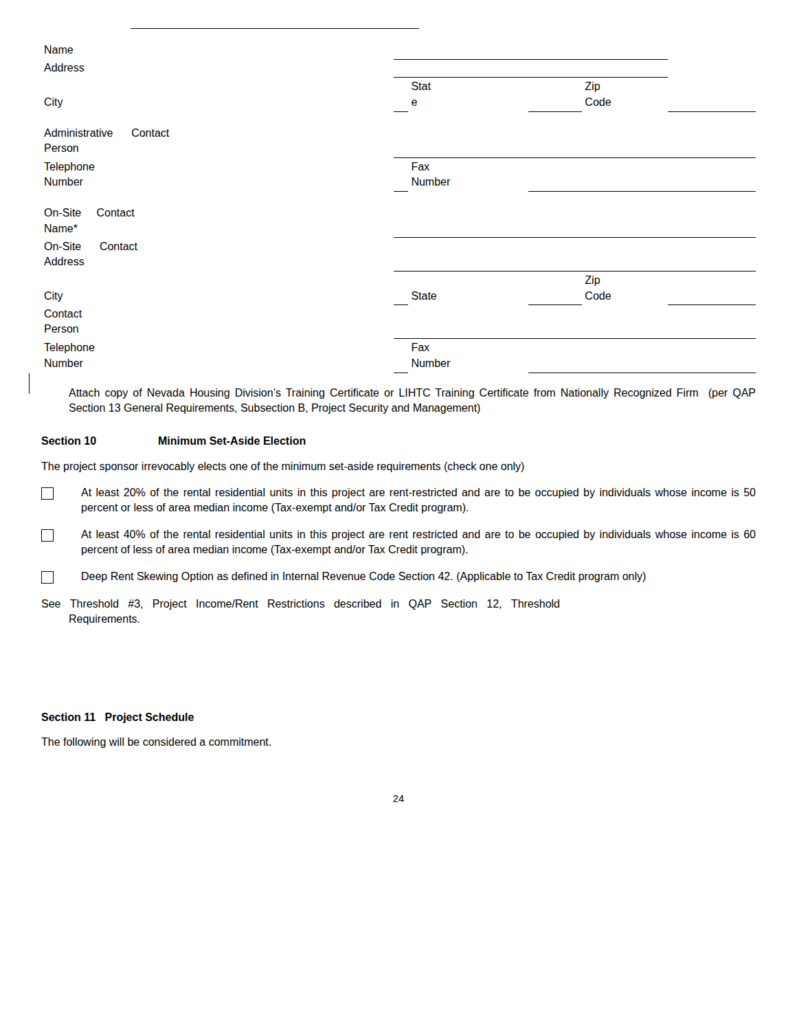| Name | |
| Address | |
| City | | Stat e | | Zip Code | |
| Administrative Contact Person | |
| Telephone Number | | Fax Number | |
| On-Site Contact Name* | |
| On-Site Contact Address | |
| City | | State | | Zip Code | |
| Contact Person | |
| Telephone Number | | Fax Number | |
Attach copy of Nevada Housing Division’s Training Certificate or LIHTC Training Certificate from Nationally Recognized Firm (per QAP Section 13 General Requirements, Subsection B, Project Security and Management)
Section 10 Minimum Set-Aside Election
The project sponsor irrevocably elects one of the minimum set-aside requirements (check one only)
At least 20% of the rental residential units in this project are rent-restricted and are to be occupied by individuals whose income is 50 percent or less of area median income (Tax-exempt and/or Tax Credit program).
At least 40% of the rental residential units in this project are rent restricted and are to be occupied by individuals whose income is 60 percent of less of area median income (Tax-exempt and/or Tax Credit program).
Deep Rent Skewing Option as defined in Internal Revenue Code Section 42. (Applicable to Tax Credit program only)
See Threshold #3, Project Income/Rent Restrictions described in QAP Section 12, Threshold
Requirements.
Section 11 Project Schedule
The following will be considered a commitment.
24